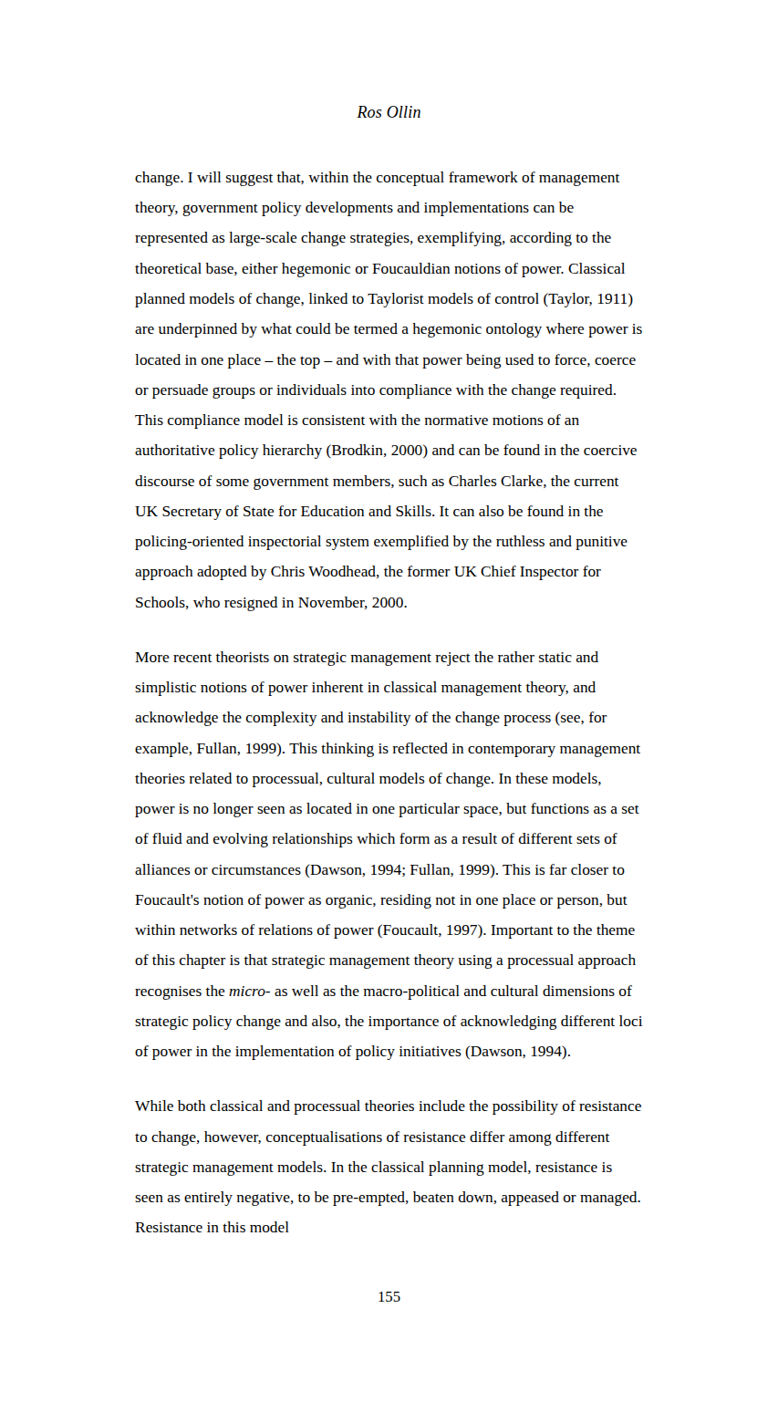Ros Ollin
change. I will suggest that, within the conceptual framework of management theory, government policy developments and implementations can be represented as large-scale change strategies, exemplifying, according to the theoretical base, either hegemonic or Foucauldian notions of power. Classical planned models of change, linked to Taylorist models of control (Taylor, 1911) are underpinned by what could be termed a hegemonic ontology where power is located in one place – the top – and with that power being used to force, coerce or persuade groups or individuals into compliance with the change required. This compliance model is consistent with the normative motions of an authoritative policy hierarchy (Brodkin, 2000) and can be found in the coercive discourse of some government members, such as Charles Clarke, the current UK Secretary of State for Education and Skills. It can also be found in the policing-oriented inspectorial system exemplified by the ruthless and punitive approach adopted by Chris Woodhead, the former UK Chief Inspector for Schools, who resigned in November, 2000.
More recent theorists on strategic management reject the rather static and simplistic notions of power inherent in classical management theory, and acknowledge the complexity and instability of the change process (see, for example, Fullan, 1999). This thinking is reflected in contemporary management theories related to processual, cultural models of change. In these models, power is no longer seen as located in one particular space, but functions as a set of fluid and evolving relationships which form as a result of different sets of alliances or circumstances (Dawson, 1994; Fullan, 1999). This is far closer to Foucault's notion of power as organic, residing not in one place or person, but within networks of relations of power (Foucault, 1997). Important to the theme of this chapter is that strategic management theory using a processual approach recognises the micro- as well as the macro-political and cultural dimensions of strategic policy change and also, the importance of acknowledging different loci of power in the implementation of policy initiatives (Dawson, 1994).
While both classical and processual theories include the possibility of resistance to change, however, conceptualisations of resistance differ among different strategic management models. In the classical planning model, resistance is seen as entirely negative, to be pre-empted, beaten down, appeased or managed. Resistance in this model
155